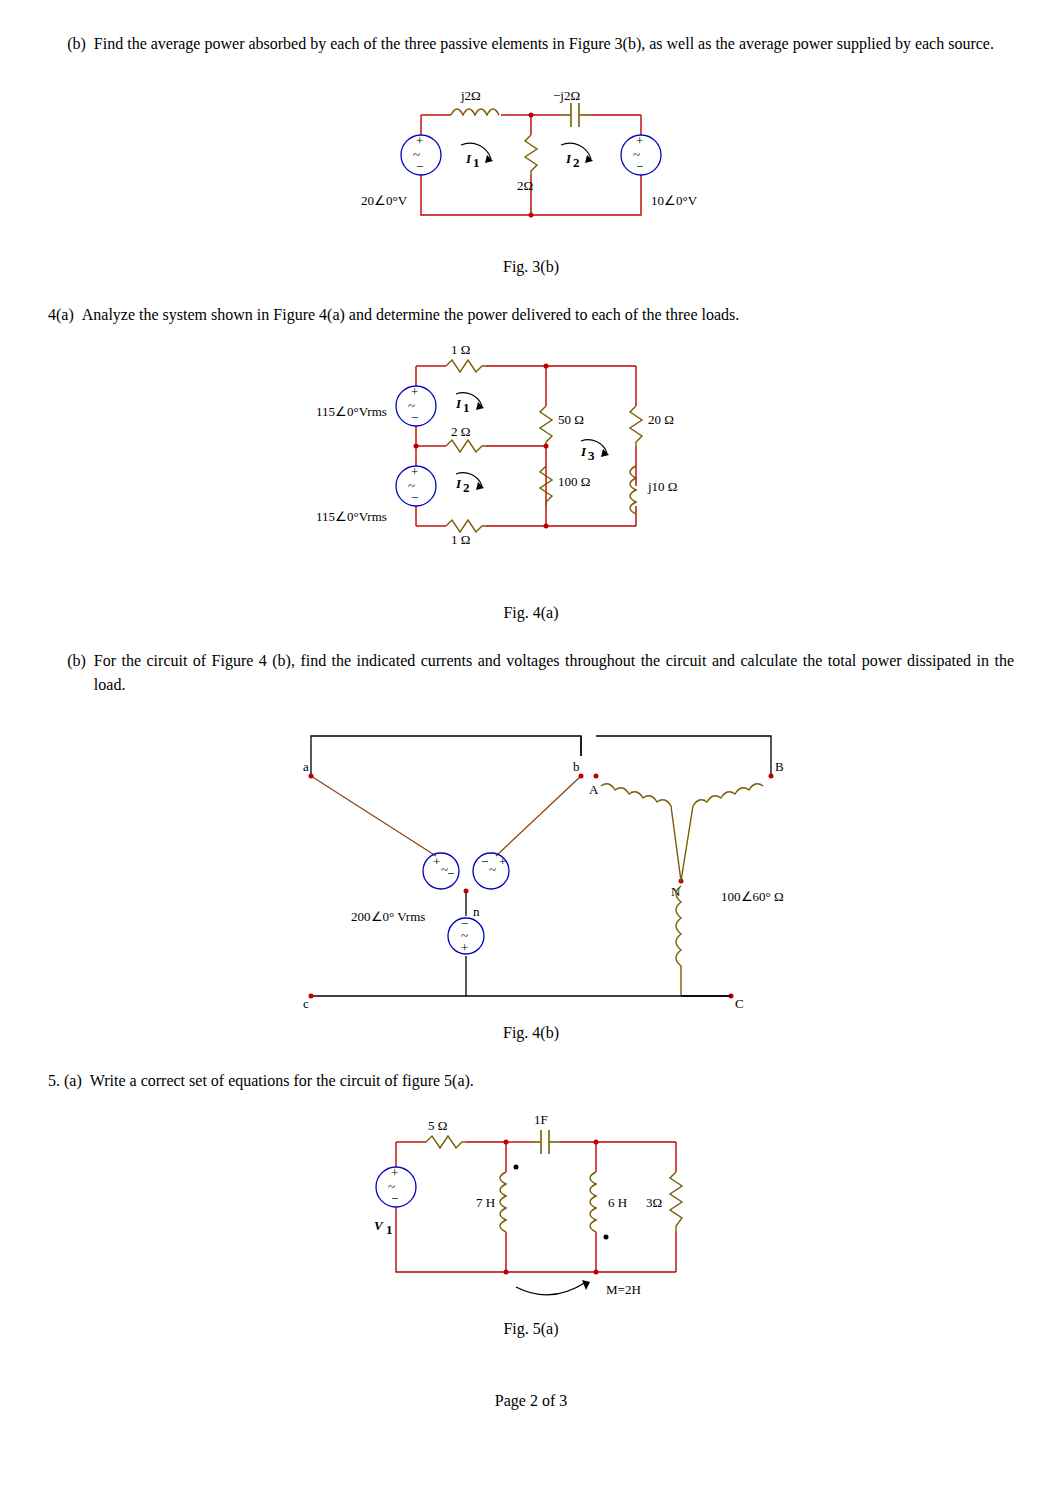(b)
Find the average power absorbed by each of the three passive elements in Figure 3(b), as well as the average power supplied by each source.
j2Ω −j2Ω 2Ω + ~ − 20∠0°V + ~ − 10∠0°V I 1 I 2
Fig. 3(b)
4(a)
Analyze the system shown in Figure 4(a) and determine the power delivered to each of the three loads.
1 Ω 2 Ω 1 Ω 50 Ω 100 Ω 20 Ω j10 Ω + ~ − 115∠0°Vrms + ~ − 115∠0°Vrms I 1 I 2 I 3
Fig. 4(a)
(b)
For the circuit of Figure 4 (b), find the indicated currents and voltages throughout the circuit and calculate the total power dissipated in the load.
+ ~ − − ~ + − ~ + a b c n 200∠0° Vrms A B C N 100∠60° Ω
Fig. 4(b)
5. (a)
Write a correct set of equations for the circuit of figure 5(a).
5 Ω 1F 7 H 6 H 3Ω + ~ − V 1 M=2H
Fig. 5(a)
Page 2 of 3